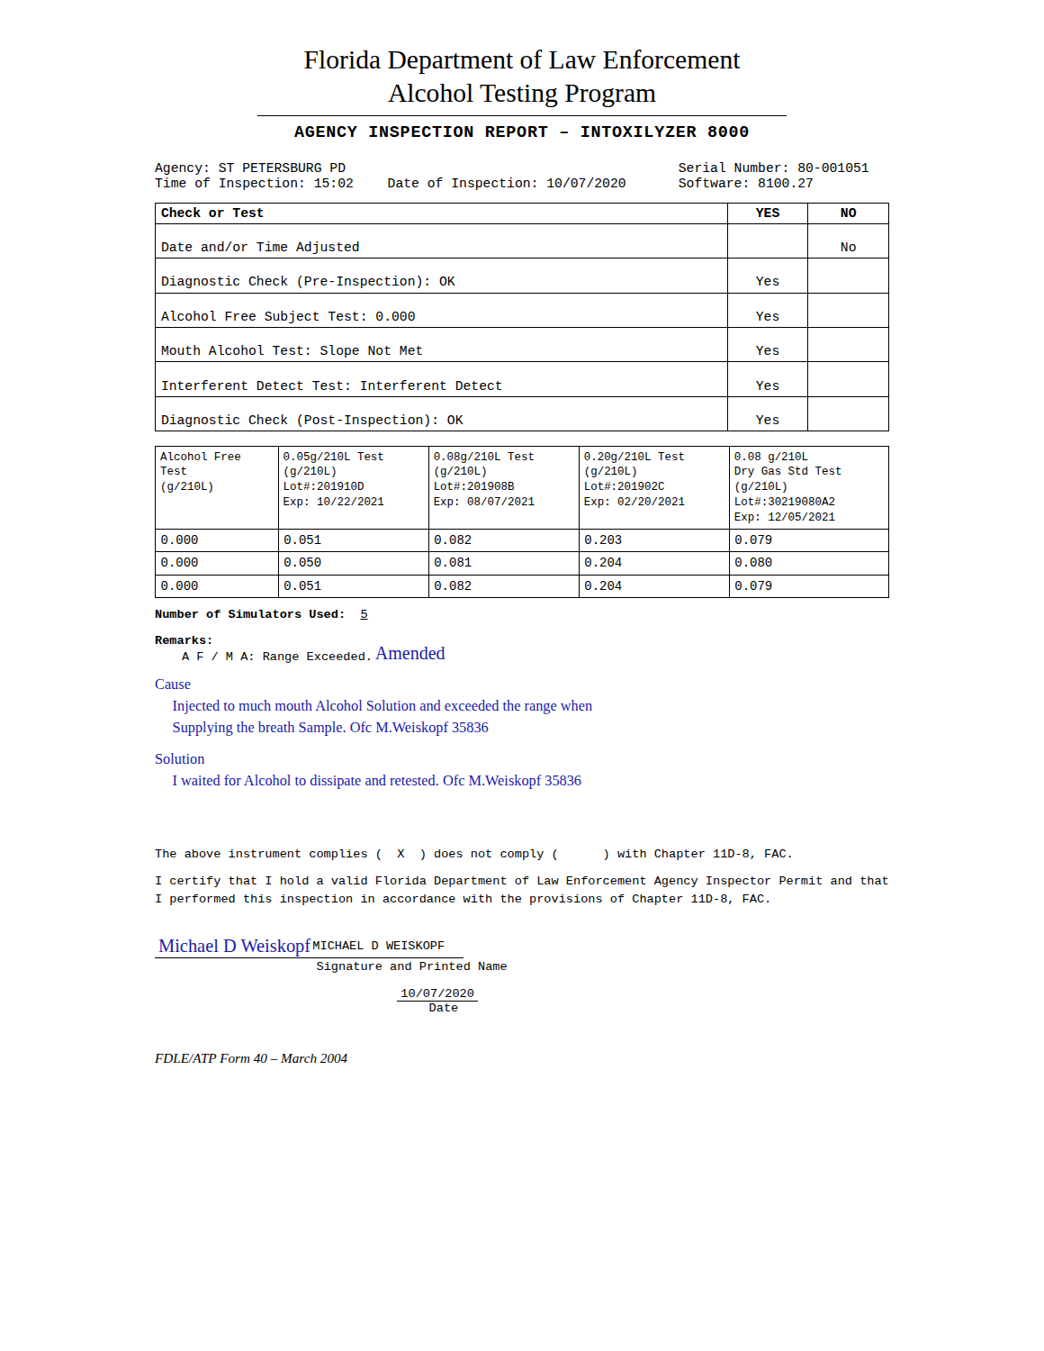Florida Department of Law Enforcement
Alcohol Testing Program
AGENCY INSPECTION REPORT – INTOXILYZER 8000
| Agency: ST PETERSBURG PD | | Serial Number: 80-001051 |
| Time of Inspection: 15:02 | Date of Inspection: 10/07/2020 | Software: 8100.27 |
| Check or Test | YES | NO |
| --- | --- | --- |
| Date and/or Time Adjusted | | No |
| Diagnostic Check (Pre-Inspection): OK | Yes | |
| Alcohol Free Subject Test: 0.000 | Yes | |
| Mouth Alcohol Test: Slope Not Met | Yes | |
| Interferent Detect Test: Interferent Detect | Yes | |
| Diagnostic Check (Post-Inspection): OK | Yes | |
| Alcohol Free Test (g/210L) | 0.05g/210L Test (g/210L) Lot#:201910D Exp: 10/22/2021 | 0.08g/210L Test (g/210L) Lot#:201908B Exp: 08/07/2021 | 0.20g/210L Test (g/210L) Lot#:201902C Exp: 02/20/2021 | 0.08 g/210L Dry Gas Std Test (g/210L) Lot#:30219080A2 Exp: 12/05/2021 |
| --- | --- | --- | --- | --- |
| 0.000 | 0.051 | 0.082 | 0.203 | 0.079 |
| 0.000 | 0.050 | 0.081 | 0.204 | 0.080 |
| 0.000 | 0.051 | 0.082 | 0.204 | 0.079 |
Number of Simulators Used: 5
Remarks:
A F / M A: Range Exceeded.
Amended
Cause Injected to much mouth Alcohol Solution and exceeded the range when
Supplying the breath Sample. Ofc M.Weiskopf 35836
Solution I waited for Alcohol to dissipate and retested. Ofc M.Weiskopf 35836
The above instrument complies ( X ) does not comply ( ) with Chapter 11D-8, FAC.
I certify that I hold a valid Florida Department of Law Enforcement Agency Inspector Permit and that I performed this inspection in accordance with the provisions of Chapter 11D-8, FAC.
Michael D Weiskopf MICHAEL D WEISKOPF
Signature and Printed Name
10/07/2020 Date
FDLE/ATP Form 40 – March 2004